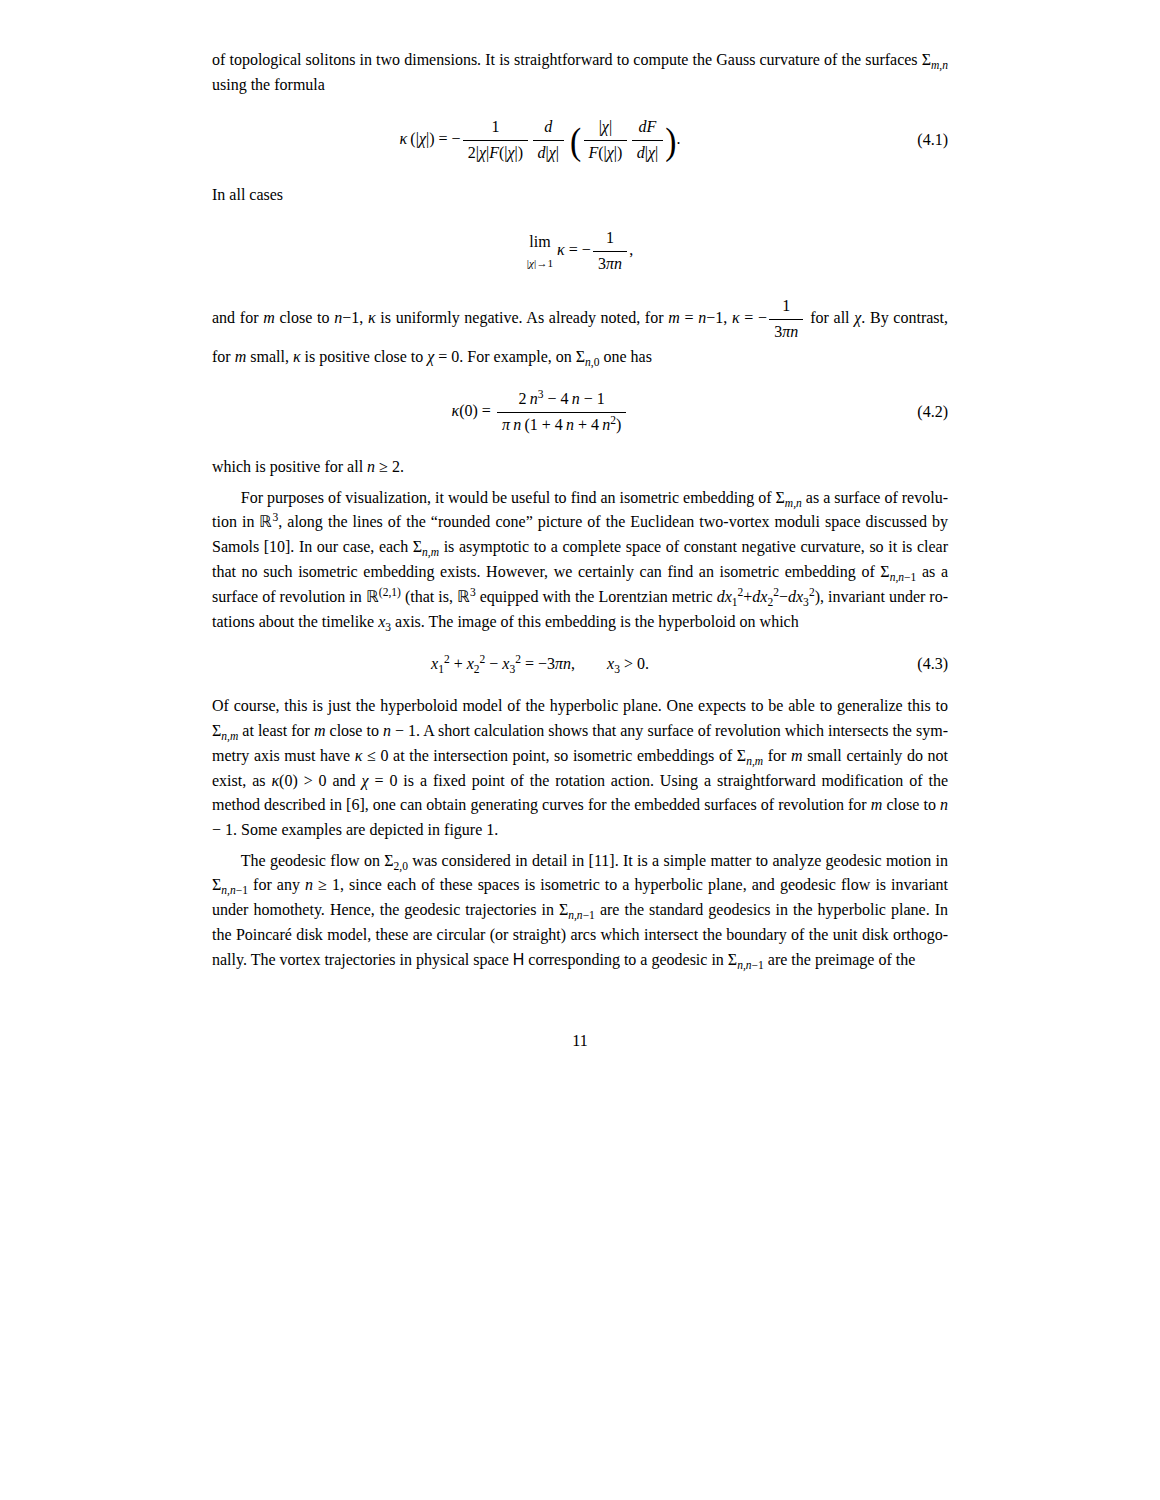of topological solitons in two dimensions. It is straightforward to compute the Gauss curvature of the surfaces Σm,n using the formula
κ (|χ|) = −12|χ|F(|χ|) dd|χ| (|χ|F(|χ|) dF d|χ|).
(4.1)
In all cases
lim|χ|→1 κ = −13πn,
and for m close to n−1, κ is uniformly negative. As already noted, for m = n−1, κ = −13πn for all χ. By contrast, for m small, κ is positive close to χ = 0. For example, on Σn,0 one has
κ(0) = 2 n3 − 4 n − 1 π n (1 + 4 n + 4 n2)
(4.2)
which is positive for all n ≥ 2.
For purposes of visualization, it would be useful to find an isometric embedding of Σm,n as a surface of revolution in ℝ3, along the lines of the “rounded cone” picture of the Euclidean two-vortex moduli space discussed by Samols [10]. In our case, each Σn,m is asymptotic to a complete space of constant negative curvature, so it is clear that no such isometric embedding exists. However, we certainly can find an isometric embedding of Σn,n−1 as a surface of revolution in ℝ(2,1) (that is, ℝ3 equipped with the Lorentzian metric dx12+dx22−dx32), invariant under rotations about the timelike x3 axis. The image of this embedding is the hyperboloid on which
x12 + x22 − x32 = −3πn, x3 > 0.
(4.3)
Of course, this is just the hyperboloid model of the hyperbolic plane. One expects to be able to generalize this to Σn,m at least for m close to n − 1. A short calculation shows that any surface of revolution which intersects the symmetry axis must have κ ≤ 0 at the intersection point, so isometric embeddings of Σn,m for m small certainly do not exist, as κ(0) > 0 and χ = 0 is a fixed point of the rotation action. Using a straightforward modification of the method described in [6], one can obtain generating curves for the embedded surfaces of revolution for m close to n − 1. Some examples are depicted in figure 1.
The geodesic flow on Σ2,0 was considered in detail in [11]. It is a simple matter to analyze geodesic motion in Σn,n−1 for any n ≥ 1, since each of these spaces is isometric to a hyperbolic plane, and geodesic flow is invariant under homothety. Hence, the geodesic trajectories in Σn,n−1 are the standard geodesics in the hyperbolic plane. In the Poincaré disk model, these are circular (or straight) arcs which intersect the boundary of the unit disk orthogonally. The vortex trajectories in physical space H corresponding to a geodesic in Σn,n−1 are the preimage of the
11